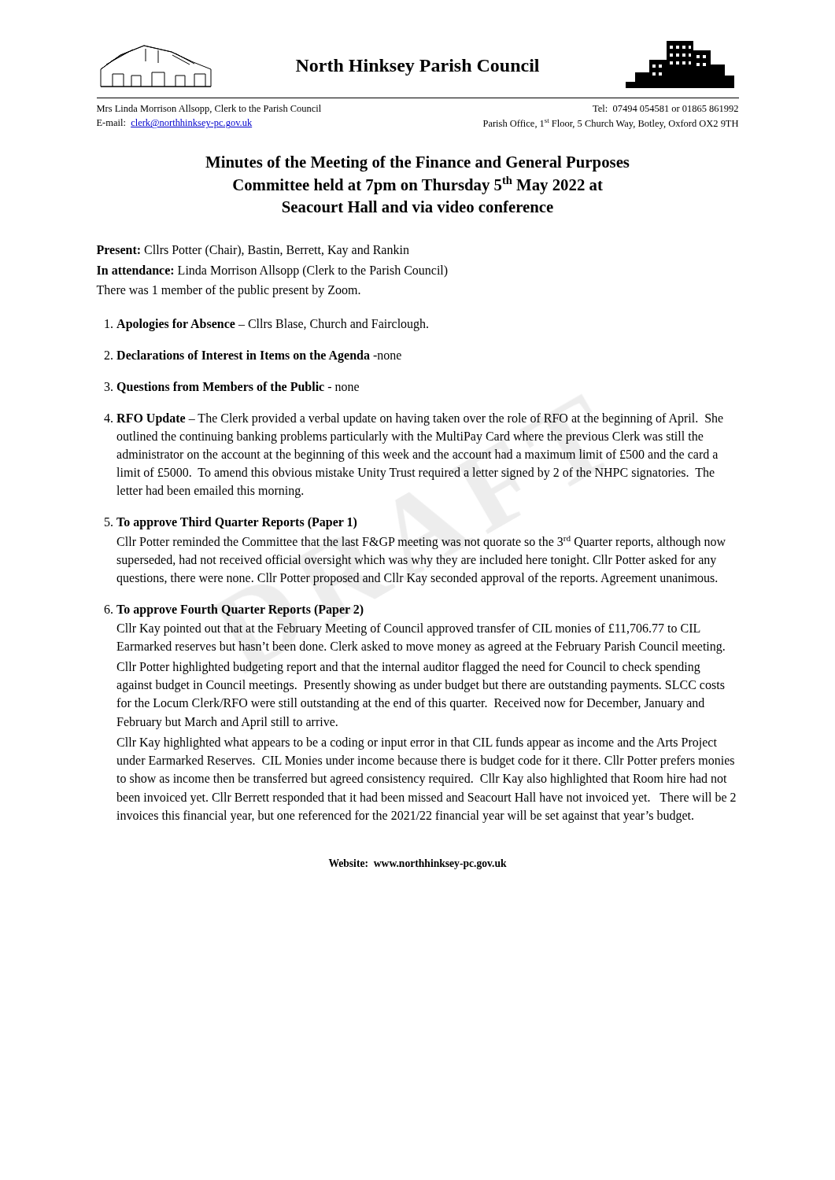North Hinksey Parish Council
Mrs Linda Morrison Allsopp, Clerk to the Parish Council
Tel: 07494 054581 or 01865 861992
E-mail: clerk@northhinksey-pc.gov.uk
Parish Office, 1st Floor, 5 Church Way, Botley, Oxford OX2 9TH
Minutes of the Meeting of the Finance and General Purposes
Committee held at 7pm on Thursday 5th May 2022 at
Seacourt Hall and via video conference
Present: Cllrs Potter (Chair), Bastin, Berrett, Kay and Rankin
In attendance: Linda Morrison Allsopp (Clerk to the Parish Council)
There was 1 member of the public present by Zoom.
Apologies for Absence – Cllrs Blase, Church and Fairclough.
Declarations of Interest in Items on the Agenda -none
Questions from Members of the Public - none
RFO Update – The Clerk provided a verbal update on having taken over the role of RFO at the beginning of April. She outlined the continuing banking problems particularly with the MultiPay Card where the previous Clerk was still the administrator on the account at the beginning of this week and the account had a maximum limit of £500 and the card a limit of £5000. To amend this obvious mistake Unity Trust required a letter signed by 2 of the NHPC signatories. The letter had been emailed this morning.
To approve Third Quarter Reports (Paper 1)
Cllr Potter reminded the Committee that the last F&GP meeting was not quorate so the 3rd Quarter reports, although now superseded, had not received official oversight which was why they are included here tonight. Cllr Potter asked for any questions, there were none. Cllr Potter proposed and Cllr Kay seconded approval of the reports. Agreement unanimous.
To approve Fourth Quarter Reports (Paper 2)
Cllr Kay pointed out that at the February Meeting of Council approved transfer of CIL monies of £11,706.77 to CIL Earmarked reserves but hasn’t been done. Clerk asked to move money as agreed at the February Parish Council meeting.
Cllr Potter highlighted budgeting report and that the internal auditor flagged the need for Council to check spending against budget in Council meetings. Presently showing as under budget but there are outstanding payments. SLCC costs for the Locum Clerk/RFO were still outstanding at the end of this quarter. Received now for December, January and February but March and April still to arrive.
Cllr Kay highlighted what appears to be a coding or input error in that CIL funds appear as income and the Arts Project under Earmarked Reserves. CIL Monies under income because there is budget code for it there. Cllr Potter prefers monies to show as income then be transferred but agreed consistency required. Cllr Kay also highlighted that Room hire had not been invoiced yet. Cllr Berrett responded that it had been missed and Seacourt Hall have not invoiced yet. There will be 2 invoices this financial year, but one referenced for the 2021/22 financial year will be set against that year’s budget.
Website: www.northhinksey-pc.gov.uk